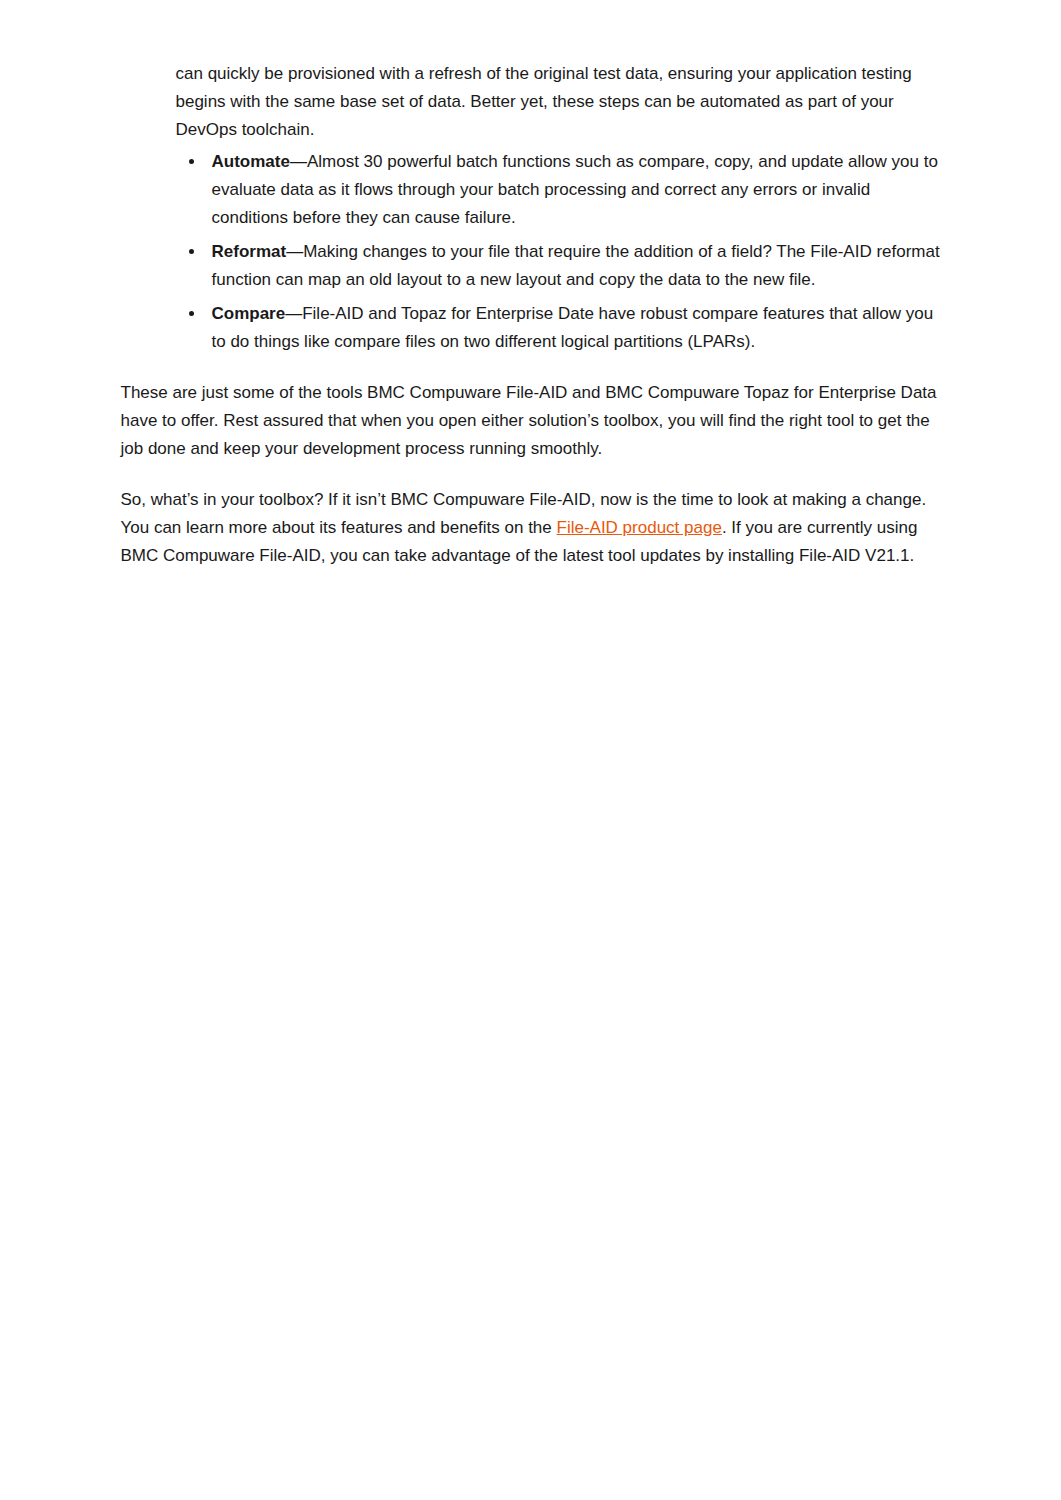can quickly be provisioned with a refresh of the original test data, ensuring your application testing begins with the same base set of data. Better yet, these steps can be automated as part of your DevOps toolchain.
Automate—Almost 30 powerful batch functions such as compare, copy, and update allow you to evaluate data as it flows through your batch processing and correct any errors or invalid conditions before they can cause failure.
Reformat—Making changes to your file that require the addition of a field? The File-AID reformat function can map an old layout to a new layout and copy the data to the new file.
Compare—File-AID and Topaz for Enterprise Date have robust compare features that allow you to do things like compare files on two different logical partitions (LPARs).
These are just some of the tools BMC Compuware File-AID and BMC Compuware Topaz for Enterprise Data have to offer. Rest assured that when you open either solution’s toolbox, you will find the right tool to get the job done and keep your development process running smoothly.
So, what’s in your toolbox? If it isn’t BMC Compuware File-AID, now is the time to look at making a change. You can learn more about its features and benefits on the File-AID product page. If you are currently using BMC Compuware File-AID, you can take advantage of the latest tool updates by installing File-AID V21.1.